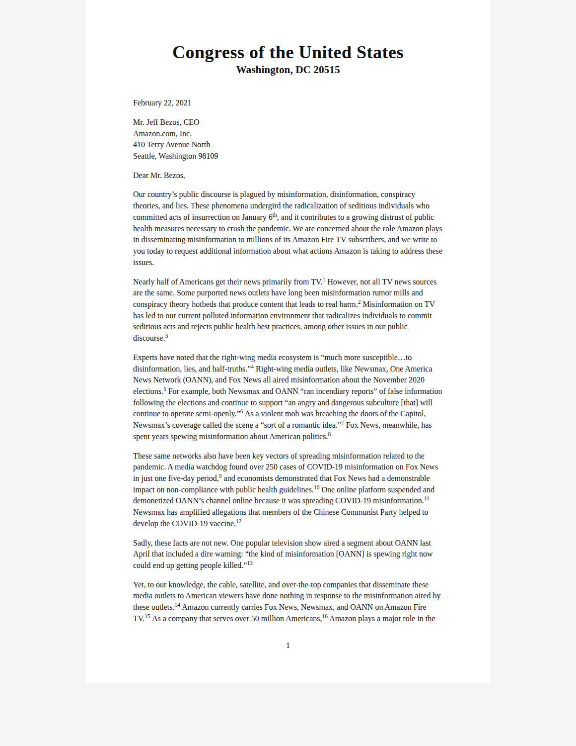Congress of the United States
Washington, DC 20515
February 22, 2021
Mr. Jeff Bezos, CEO
Amazon.com, Inc.
410 Terry Avenue North
Seattle, Washington 98109
Dear Mr. Bezos,
Our country’s public discourse is plagued by misinformation, disinformation, conspiracy theories, and lies. These phenomena undergird the radicalization of seditious individuals who committed acts of insurrection on January 6th, and it contributes to a growing distrust of public health measures necessary to crush the pandemic. We are concerned about the role Amazon plays in disseminating misinformation to millions of its Amazon Fire TV subscribers, and we write to you today to request additional information about what actions Amazon is taking to address these issues.
Nearly half of Americans get their news primarily from TV.1 However, not all TV news sources are the same. Some purported news outlets have long been misinformation rumor mills and conspiracy theory hotbeds that produce content that leads to real harm.2 Misinformation on TV has led to our current polluted information environment that radicalizes individuals to commit seditious acts and rejects public health best practices, among other issues in our public discourse.3
Experts have noted that the right-wing media ecosystem is “much more susceptible…to disinformation, lies, and half-truths.”4 Right-wing media outlets, like Newsmax, One America News Network (OANN), and Fox News all aired misinformation about the November 2020 elections.5 For example, both Newsmax and OANN “ran incendiary reports” of false information following the elections and continue to support “an angry and dangerous subculture [that] will continue to operate semi-openly.”6 As a violent mob was breaching the doors of the Capitol, Newsmax’s coverage called the scene a “sort of a romantic idea.”7 Fox News, meanwhile, has spent years spewing misinformation about American politics.8
These same networks also have been key vectors of spreading misinformation related to the pandemic. A media watchdog found over 250 cases of COVID-19 misinformation on Fox News in just one five-day period,9 and economists demonstrated that Fox News had a demonstrable impact on non-compliance with public health guidelines.10 One online platform suspended and demonetized OANN’s channel online because it was spreading COVID-19 misinformation.11 Newsmax has amplified allegations that members of the Chinese Communist Party helped to develop the COVID-19 vaccine.12
Sadly, these facts are not new. One popular television show aired a segment about OANN last April that included a dire warning: “the kind of misinformation [OANN] is spewing right now could end up getting people killed.”13
Yet, to our knowledge, the cable, satellite, and over-the-top companies that disseminate these media outlets to American viewers have done nothing in response to the misinformation aired by these outlets.14 Amazon currently carries Fox News, Newsmax, and OANN on Amazon Fire TV.15 As a company that serves over 50 million Americans,16 Amazon plays a major role in the
1